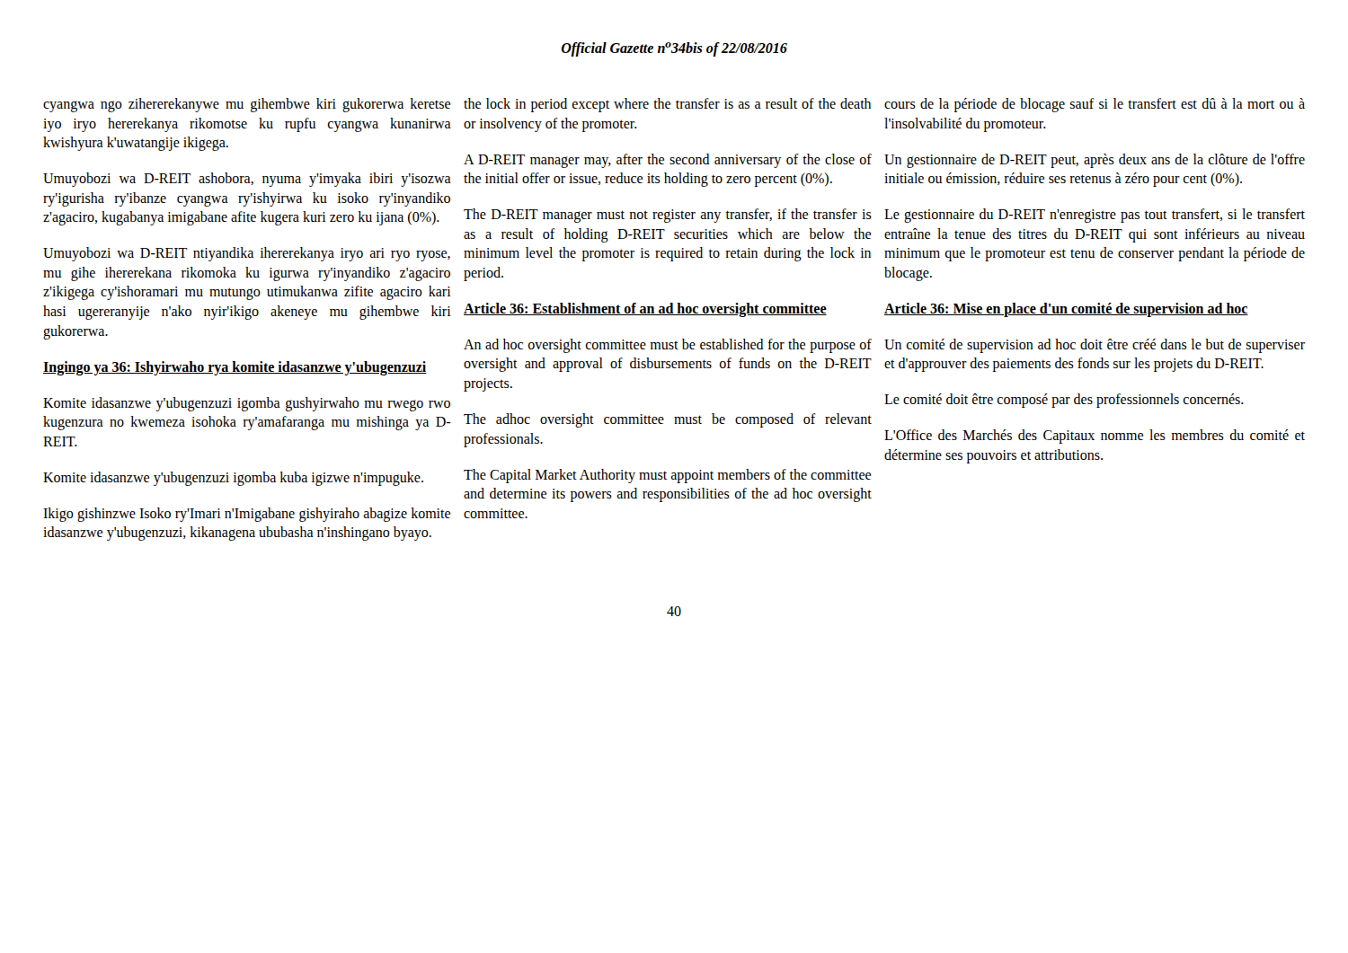Official Gazette no34bis of 22/08/2016
| cyangwa ngo zihererekanywe mu gihembwe kiri gukorerwa keretse iyo iryo hererekanya rikomotse ku rupfu cyangwa kunanirwa kwishyura k'uwatangije ikigega. Umuyobozi wa D-REIT ashobora, nyuma y'imyaka ibiri y'isozwa ry'igurisha ry'ibanze cyangwa ry'ishyirwa ku isoko ry'inyandiko z'agaciro, kugabanya imigabane afite kugera kuri zero ku ijana (0%). Umuyobozi wa D-REIT ntiyandika ihererekanya iryo ari ryo ryose, mu gihe ihererekana rikomoka ku igurwa ry'inyandiko z'agaciro z'ikigega cy'ishoramari mu mutungo utimukanwa zifite agaciro kari hasi ugereranyije n'ako nyir'ikigo akeneye mu gihembwe kiri gukorerwa. Ingingo ya 36: Ishyirwaho rya komite idasanzwe y'ubugenzuzi Komite idasanzwe y'ubugenzuzi igomba gushyirwaho mu rwego rwo kugenzura no kwemeza isohoka ry'amafaranga mu mishinga ya D-REIT. Komite idasanzwe y'ubugenzuzi igomba kuba igizwe n'impuguke. Ikigo gishinzwe Isoko ry'Imari n'Imigabane gishyiraho abagize komite idasanzwe y'ubugenzuzi, kikanagena ububasha n'inshingano byayo. | the lock in period except where the transfer is as a result of the death or insolvency of the promoter. A D-REIT manager may, after the second anniversary of the close of the initial offer or issue, reduce its holding to zero percent (0%). The D-REIT manager must not register any transfer, if the transfer is as a result of holding D-REIT securities which are below the minimum level the promoter is required to retain during the lock in period. Article 36: Establishment of an ad hoc oversight committee An ad hoc oversight committee must be established for the purpose of oversight and approval of disbursements of funds on the D-REIT projects. The adhoc oversight committee must be composed of relevant professionals. The Capital Market Authority must appoint members of the committee and determine its powers and responsibilities of the ad hoc oversight committee. | cours de la période de blocage sauf si le transfert est dû à la mort ou à l'insolvabilité du promoteur. Un gestionnaire de D-REIT peut, après deux ans de la clôture de l'offre initiale ou émission, réduire ses retenus à zéro pour cent (0%). Le gestionnaire du D-REIT n'enregistre pas tout transfert, si le transfert entraîne la tenue des titres du D-REIT qui sont inférieurs au niveau minimum que le promoteur est tenu de conserver pendant la période de blocage. Article 36: Mise en place d'un comité de supervision ad hoc Un comité de supervision ad hoc doit être créé dans le but de superviser et d'approuver des paiements des fonds sur les projets du D-REIT. Le comité doit être composé par des professionnels concernés. L'Office des Marchés des Capitaux nomme les membres du comité et détermine ses pouvoirs et attributions. |
40